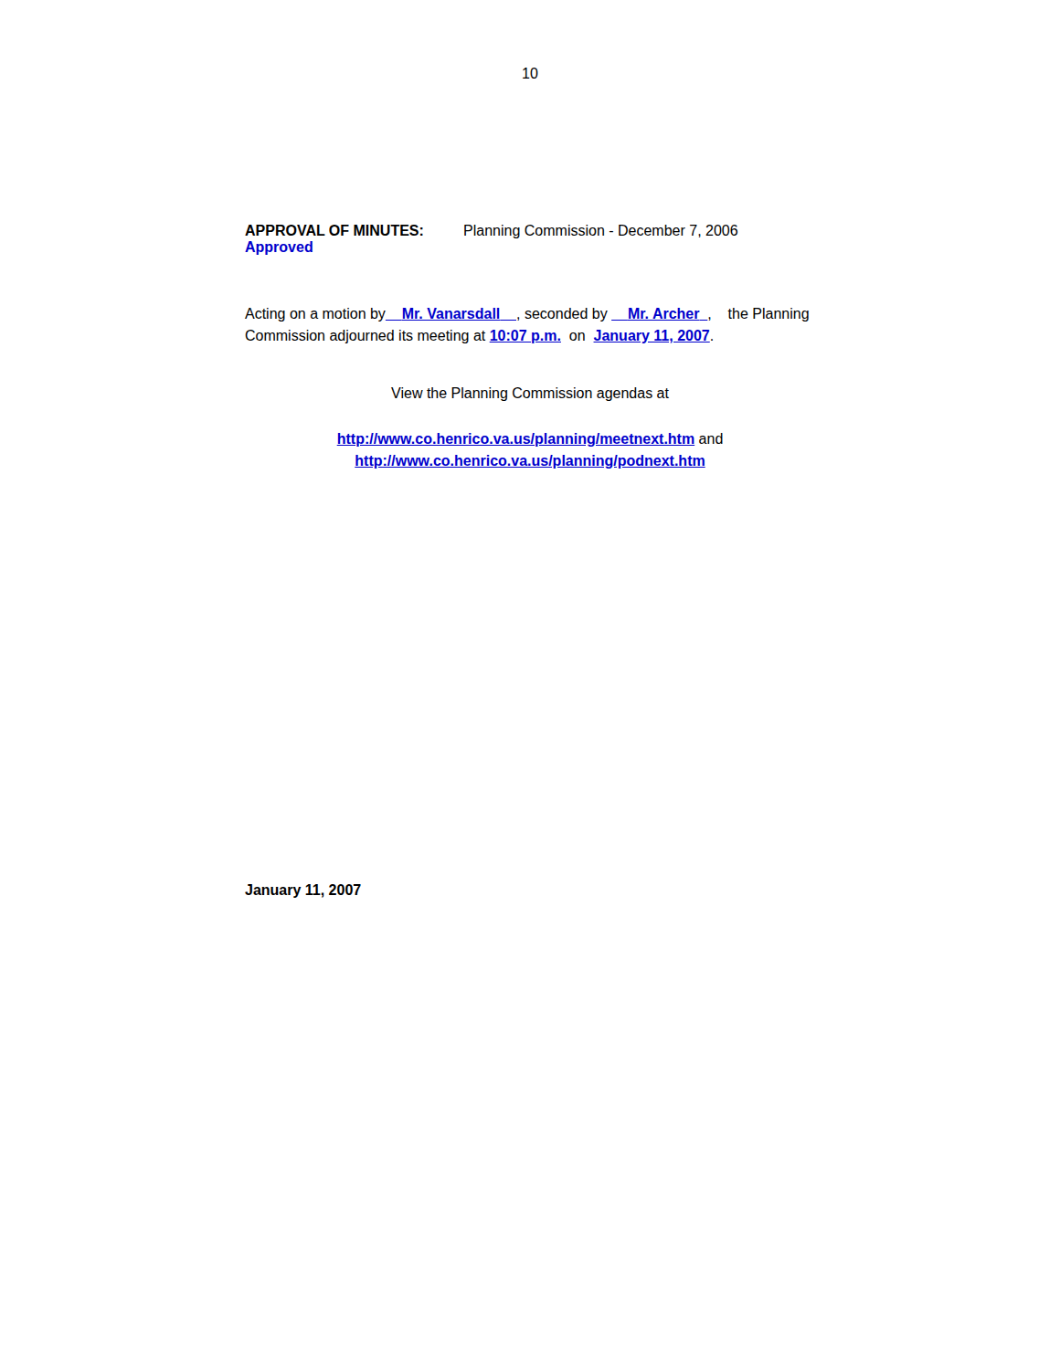10
APPROVAL OF MINUTES: Planning Commission - December 7, 2006
Approved
Acting on a motion by Mr. Vanarsdall , seconded by Mr. Archer , the Planning Commission adjourned its meeting at 10:07 p.m. on January 11, 2007.
View the Planning Commission agendas at
http://www.co.henrico.va.us/planning/meetnext.htm and
http://www.co.henrico.va.us/planning/podnext.htm
January 11, 2007